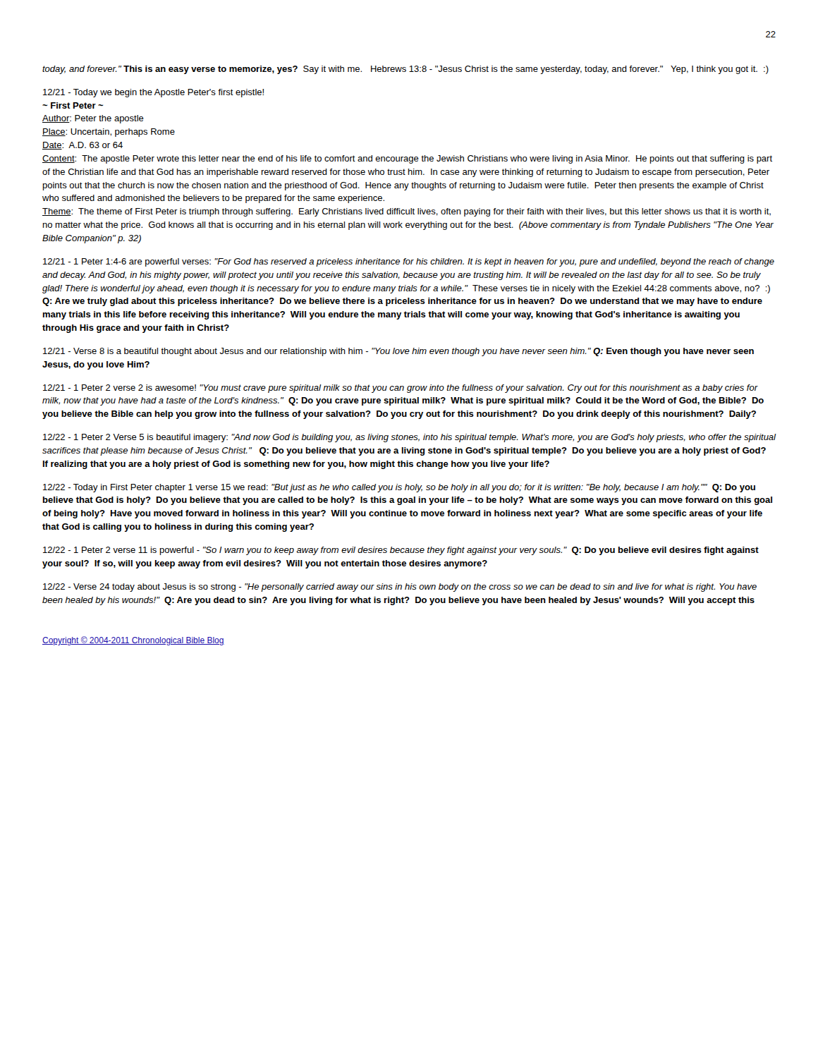22
today, and forever." This is an easy verse to memorize, yes? Say it with me. Hebrews 13:8 - "Jesus Christ is the same yesterday, today, and forever." Yep, I think you got it. :)
12/21 - Today we begin the Apostle Peter's first epistle!
~ First Peter ~
Author: Peter the apostle
Place: Uncertain, perhaps Rome
Date: A.D. 63 or 64
Content: The apostle Peter wrote this letter near the end of his life to comfort and encourage the Jewish Christians who were living in Asia Minor. He points out that suffering is part of the Christian life and that God has an imperishable reward reserved for those who trust him. In case any were thinking of returning to Judaism to escape from persecution, Peter points out that the church is now the chosen nation and the priesthood of God. Hence any thoughts of returning to Judaism were futile. Peter then presents the example of Christ who suffered and admonished the believers to be prepared for the same experience.
Theme: The theme of First Peter is triumph through suffering. Early Christians lived difficult lives, often paying for their faith with their lives, but this letter shows us that it is worth it, no matter what the price. God knows all that is occurring and in his eternal plan will work everything out for the best. (Above commentary is from Tyndale Publishers "The One Year Bible Companion" p. 32)
12/21 - 1 Peter 1:4-6 are powerful verses: "For God has reserved a priceless inheritance for his children. It is kept in heaven for you, pure and undefiled, beyond the reach of change and decay. And God, in his mighty power, will protect you until you receive this salvation, because you are trusting him. It will be revealed on the last day for all to see. So be truly glad! There is wonderful joy ahead, even though it is necessary for you to endure many trials for a while." These verses tie in nicely with the Ezekiel 44:28 comments above, no? :) Q: Are we truly glad about this priceless inheritance? Do we believe there is a priceless inheritance for us in heaven? Do we understand that we may have to endure many trials in this life before receiving this inheritance? Will you endure the many trials that will come your way, knowing that God's inheritance is awaiting you through His grace and your faith in Christ?
12/21 - Verse 8 is a beautiful thought about Jesus and our relationship with him - "You love him even though you have never seen him." Q: Even though you have never seen Jesus, do you love Him?
12/21 - 1 Peter 2 verse 2 is awesome! "You must crave pure spiritual milk so that you can grow into the fullness of your salvation. Cry out for this nourishment as a baby cries for milk, now that you have had a taste of the Lord's kindness." Q: Do you crave pure spiritual milk? What is pure spiritual milk? Could it be the Word of God, the Bible? Do you believe the Bible can help you grow into the fullness of your salvation? Do you cry out for this nourishment? Do you drink deeply of this nourishment? Daily?
12/22 - 1 Peter 2 Verse 5 is beautiful imagery: "And now God is building you, as living stones, into his spiritual temple. What's more, you are God's holy priests, who offer the spiritual sacrifices that please him because of Jesus Christ." Q: Do you believe that you are a living stone in God's spiritual temple? Do you believe you are a holy priest of God? If realizing that you are a holy priest of God is something new for you, how might this change how you live your life?
12/22 - Today in First Peter chapter 1 verse 15 we read: "But just as he who called you is holy, so be holy in all you do; for it is written: "Be holy, because I am holy."" Q: Do you believe that God is holy? Do you believe that you are called to be holy? Is this a goal in your life – to be holy? What are some ways you can move forward on this goal of being holy? Have you moved forward in holiness in this year? Will you continue to move forward in holiness next year? What are some specific areas of your life that God is calling you to holiness in during this coming year?
12/22 - 1 Peter 2 verse 11 is powerful - "So I warn you to keep away from evil desires because they fight against your very souls." Q: Do you believe evil desires fight against your soul? If so, will you keep away from evil desires? Will you not entertain those desires anymore?
12/22 - Verse 24 today about Jesus is so strong - "He personally carried away our sins in his own body on the cross so we can be dead to sin and live for what is right. You have been healed by his wounds!" Q: Are you dead to sin? Are you living for what is right? Do you believe you have been healed by Jesus' wounds? Will you accept this
Copyright © 2004-2011 Chronological Bible Blog